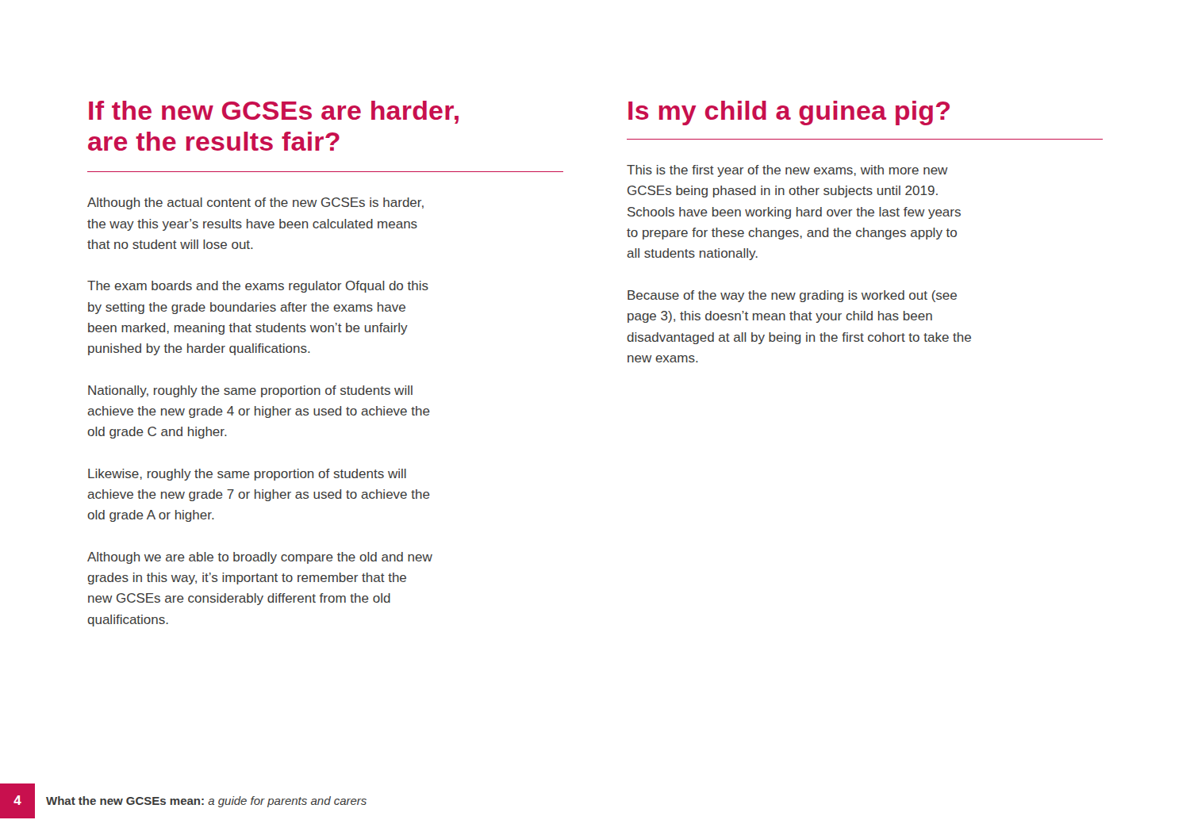If the new GCSEs are harder,
are the results fair?
Although the actual content of the new GCSEs is harder, the way this year’s results have been calculated means that no student will lose out.
The exam boards and the exams regulator Ofqual do this by setting the grade boundaries after the exams have been marked, meaning that students won’t be unfairly punished by the harder qualifications.
Nationally, roughly the same proportion of students will achieve the new grade 4 or higher as used to achieve the old grade C and higher.
Likewise, roughly the same proportion of students will achieve the new grade 7 or higher as used to achieve the old grade A or higher.
Although we are able to broadly compare the old and new grades in this way, it’s important to remember that the new GCSEs are considerably different from the old qualifications.
Is my child a guinea pig?
This is the first year of the new exams, with more new GCSEs being phased in in other subjects until 2019. Schools have been working hard over the last few years to prepare for these changes, and the changes apply to all students nationally.
Because of the way the new grading is worked out (see page 3), this doesn’t mean that your child has been disadvantaged at all by being in the first cohort to take the new exams.
4
What the new GCSEs mean: a guide for parents and carers